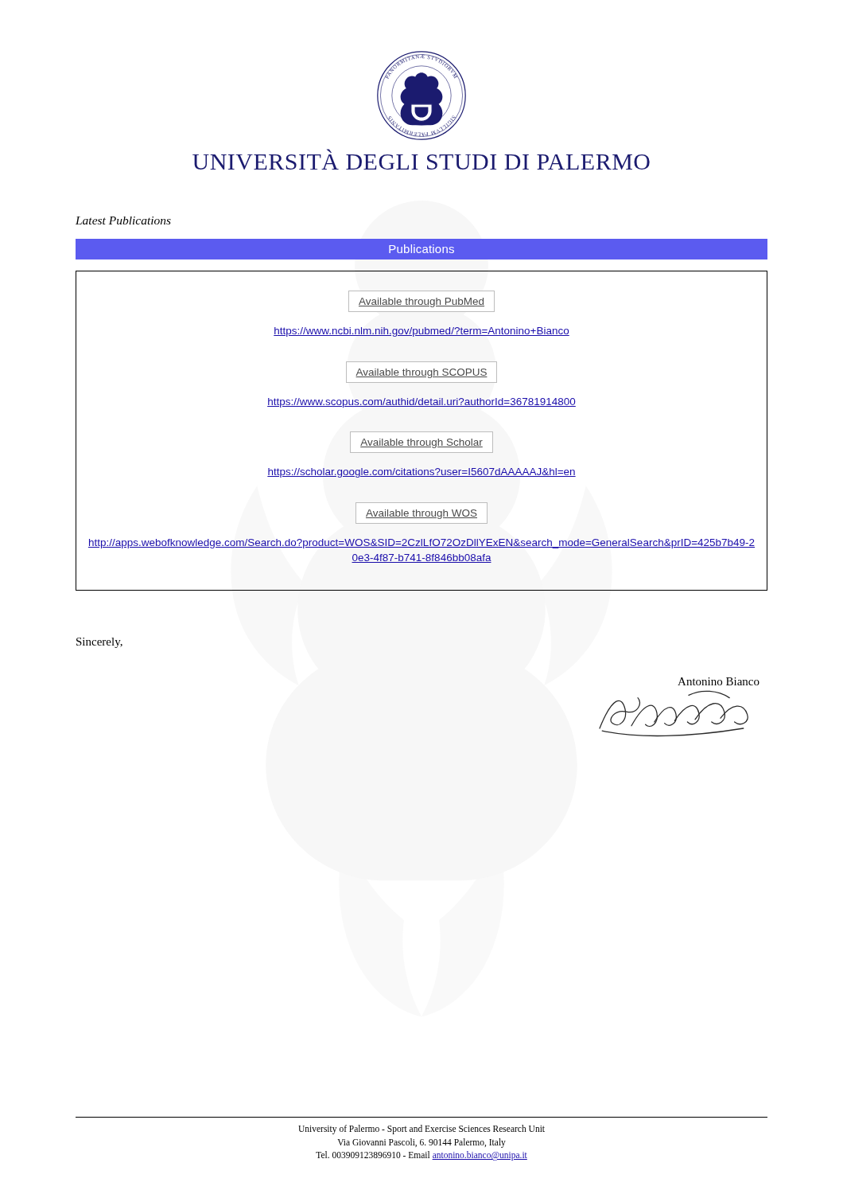PANORMITANÆ STVDIORVM SIGILLVM PALERMITANIS
UNIVERSITÀ DEGLI STUDI DI PALERMO
Latest Publications
Publications
Available through PubMed https://www.ncbi.nlm.nih.gov/pubmed/?term=Antonino+Bianco Available through SCOPUS https://www.scopus.com/authid/detail.uri?authorId=36781914800 Available through Scholar https://scholar.google.com/citations?user=I5607dAAAAAJ&hl=en Available through WOS http://apps.webofknowledge.com/Search.do?product=WOS&SID=2CzlLfO72OzDllYExEN&search_mode=GeneralSearch&prID=425b7b49-20e3-4f87-b741-8f846bb08afa
Sincerely,
Antonino Bianco
University of Palermo - Sport and Exercise Sciences Research Unit
Via Giovanni Pascoli, 6. 90144 Palermo, Italy
Tel. 003909123896910 - Email antonino.bianco@unipa.it